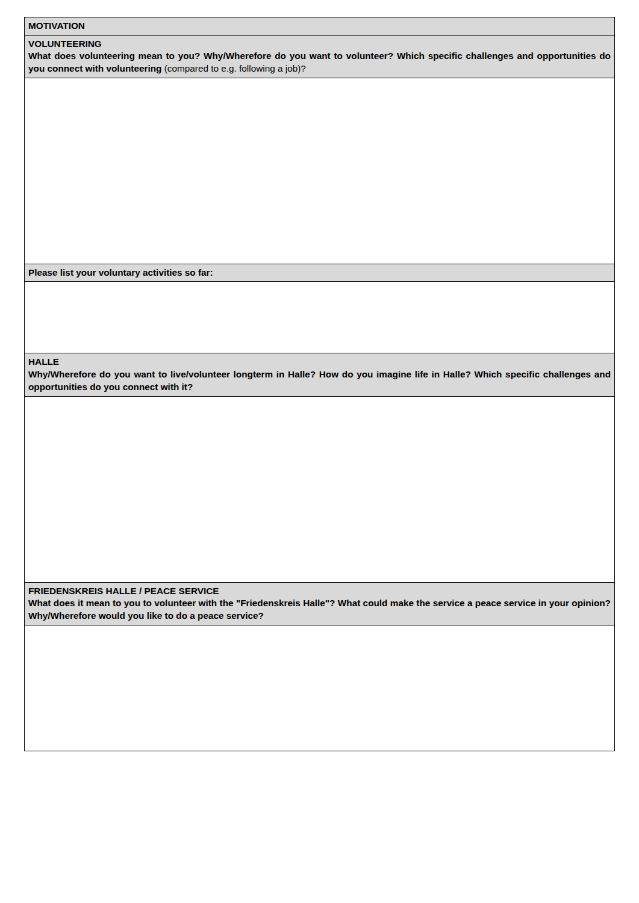| MOTIVATION |
| VOLUNTEERING What does volunteering mean to you? Why/Wherefore do you want to volunteer? Which specific challenges and opportunities do you connect with volunteering (compared to e.g. following a job)? |
| Please list your voluntary activities so far: |
| HALLE Why/Wherefore do you want to live/volunteer longterm in Halle? How do you imagine life in Halle? Which specific challenges and opportunities do you connect with it? |
| FRIEDENSKREIS HALLE / PEACE SERVICE What does it mean to you to volunteer with the "Friedenskreis Halle"? What could make the service a peace service in your opinion? Why/Wherefore would you like to do a peace service? |